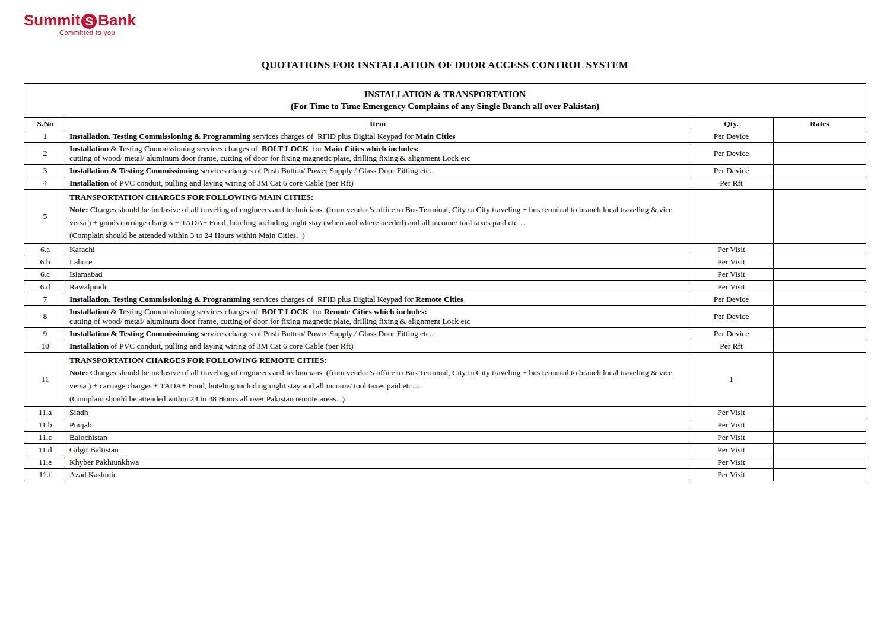SummitSBank
Committed to you
QUOTATIONS FOR INSTALLATION OF DOOR ACCESS CONTROL SYSTEM
| INSTALLATION & TRANSPORTATION (For Time to Time Emergency Complains of any Single Branch all over Pakistan) |
| S.No | Item | Qty. | Rates |
| 1 | Installation, Testing Commissioning & Programming services charges of RFID plus Digital Keypad for Main Cities | Per Device | |
| 2 | Installation & Testing Commissioning services charges of BOLT LOCK for Main Cities which includes: cutting of wood/ metal/ aluminum door frame, cutting of door for fixing magnetic plate, drilling fixing & alignment Lock etc | Per Device | |
| 3 | Installation & Testing Commissioning services charges of Push Button/ Power Supply / Glass Door Fitting etc.. | Per Device | |
| 4 | Installation of PVC conduit, pulling and laying wiring of 3M Cat 6 core Cable (per Rft) | Per Rft | |
| 5 | TRANSPORTATION CHARGES FOR FOLLOWING MAIN CITIES: Note: Charges should be inclusive of all traveling of engineers and technicians (from vendor’s office to Bus Terminal, City to City traveling + bus terminal to branch local traveling & vice versa ) + goods carriage charges + TADA+ Food, hoteling including night stay (when and where needed) and all income/ tool taxes paid etc… (Complain should be attended within 3 to 24 Hours within Main Cities. ) | | |
| 6.a | Karachi | Per Visit | |
| 6.b | Lahore | Per Visit | |
| 6.c | Islamabad | Per Visit | |
| 6.d | Rawalpindi | Per Visit | |
| 7 | Installation, Testing Commissioning & Programming services charges of RFID plus Digital Keypad for Remote Cities | Per Device | |
| 8 | Installation & Testing Commissioning services charges of BOLT LOCK for Remote Cities which includes: cutting of wood/ metal/ aluminum door frame, cutting of door for fixing magnetic plate, drilling fixing & alignment Lock etc | Per Device | |
| 9 | Installation & Testing Commissioning services charges of Push Button/ Power Supply / Glass Door Fitting etc.. | Per Device | |
| 10 | Installation of PVC conduit, pulling and laying wiring of 3M Cat 6 core Cable (per Rft) | Per Rft | |
| 11 | TRANSPORTATION CHARGES FOR FOLLOWING REMOTE CITIES: Note: Charges should be inclusive of all traveling of engineers and technicians (from vendor’s office to Bus Terminal, City to City traveling + bus terminal to branch local traveling & vice versa ) + carriage charges + TADA+ Food, hoteling including night stay and all income/ tool taxes paid etc… (Complain should be attended within 24 to 48 Hours all over Pakistan remote areas. ) | 1 | |
| 11.a | Sindh | Per Visit | |
| 11.b | Punjab | Per Visit | |
| 11.c | Balochistan | Per Visit | |
| 11.d | Gilgit Baltistan | Per Visit | |
| 11.e | Khyber Pakhtunkhwa | Per Visit | |
| 11.f | Azad Kashmir | Per Visit | |